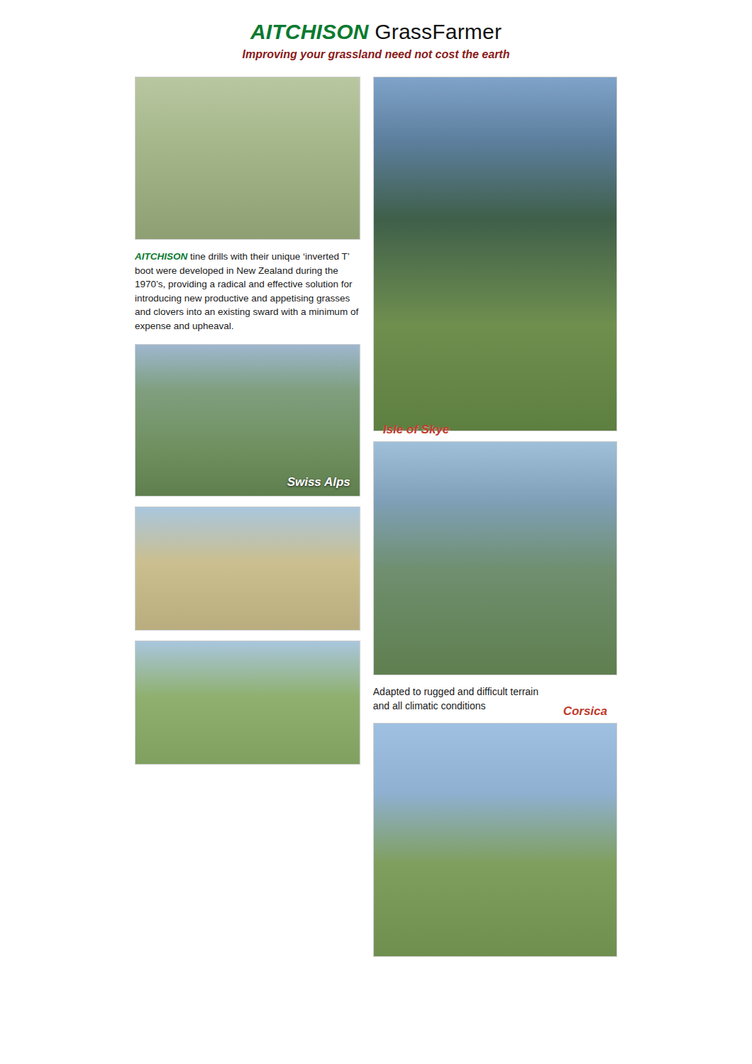AITCHISON GrassFarmer
Improving your grassland need not cost the earth
AITCHISON tine drills with their unique ‘inverted T’ boot were developed in New Zealand during the 1970’s, providing a radical and effective solution for introducing new productive and appetising grasses and clovers into an existing sward with a minimum of expense and upheaval.
Swiss Alps
Isle of Skye
Adapted to rugged and difficult terrain
and all climatic conditions
Corsica